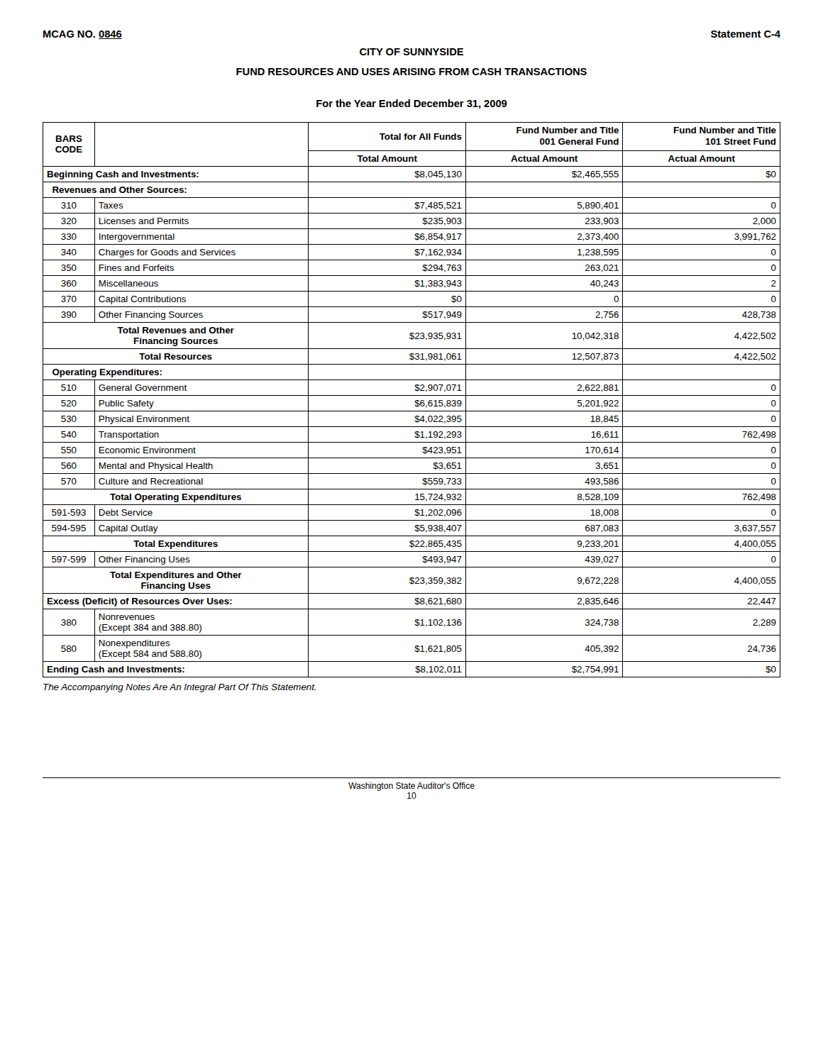MCAG NO. 0846
Statement C-4
CITY OF SUNNYSIDE
FUND RESOURCES AND USES ARISING FROM CASH TRANSACTIONS
For the Year Ended December 31, 2009
| BARS CODE | | Total for All Funds | Fund Number and Title 001 General Fund | Fund Number and Title 101 Street Fund |
| --- | --- | --- | --- | --- |
| Total Amount | Actual Amount | Actual Amount |
| Beginning Cash and Investments: | $8,045,130 | $2,465,555 | $0 |
| Revenues and Other Sources: | | | |
| 310 | Taxes | $7,485,521 | 5,890,401 | 0 |
| 320 | Licenses and Permits | $235,903 | 233,903 | 2,000 |
| 330 | Intergovernmental | $6,854,917 | 2,373,400 | 3,991,762 |
| 340 | Charges for Goods and Services | $7,162,934 | 1,238,595 | 0 |
| 350 | Fines and Forfeits | $294,763 | 263,021 | 0 |
| 360 | Miscellaneous | $1,383,943 | 40,243 | 2 |
| 370 | Capital Contributions | $0 | 0 | 0 |
| 390 | Other Financing Sources | $517,949 | 2,756 | 428,738 |
| Total Revenues and Other Financing Sources | $23,935,931 | 10,042,318 | 4,422,502 |
| Total Resources | $31,981,061 | 12,507,873 | 4,422,502 |
| Operating Expenditures: | | | |
| 510 | General Government | $2,907,071 | 2,622,881 | 0 |
| 520 | Public Safety | $6,615,839 | 5,201,922 | 0 |
| 530 | Physical Environment | $4,022,395 | 18,845 | 0 |
| 540 | Transportation | $1,192,293 | 16,611 | 762,498 |
| 550 | Economic Environment | $423,951 | 170,614 | 0 |
| 560 | Mental and Physical Health | $3,651 | 3,651 | 0 |
| 570 | Culture and Recreational | $559,733 | 493,586 | 0 |
| Total Operating Expenditures | 15,724,932 | 8,528,109 | 762,498 |
| 591-593 | Debt Service | $1,202,096 | 18,008 | 0 |
| 594-595 | Capital Outlay | $5,938,407 | 687,083 | 3,637,557 |
| Total Expenditures | $22,865,435 | 9,233,201 | 4,400,055 |
| 597-599 | Other Financing Uses | $493,947 | 439,027 | 0 |
| Total Expenditures and Other Financing Uses | $23,359,382 | 9,672,228 | 4,400,055 |
| Excess (Deficit) of Resources Over Uses: | $8,621,680 | 2,835,646 | 22,447 |
| 380 | Nonrevenues (Except 384 and 388.80) | $1,102,136 | 324,738 | 2,289 |
| 580 | Nonexpenditures (Except 584 and 588.80) | $1,621,805 | 405,392 | 24,736 |
| Ending Cash and Investments: | $8,102,011 | $2,754,991 | $0 |
The Accompanying Notes Are An Integral Part Of This Statement.
Washington State Auditor's Office
10